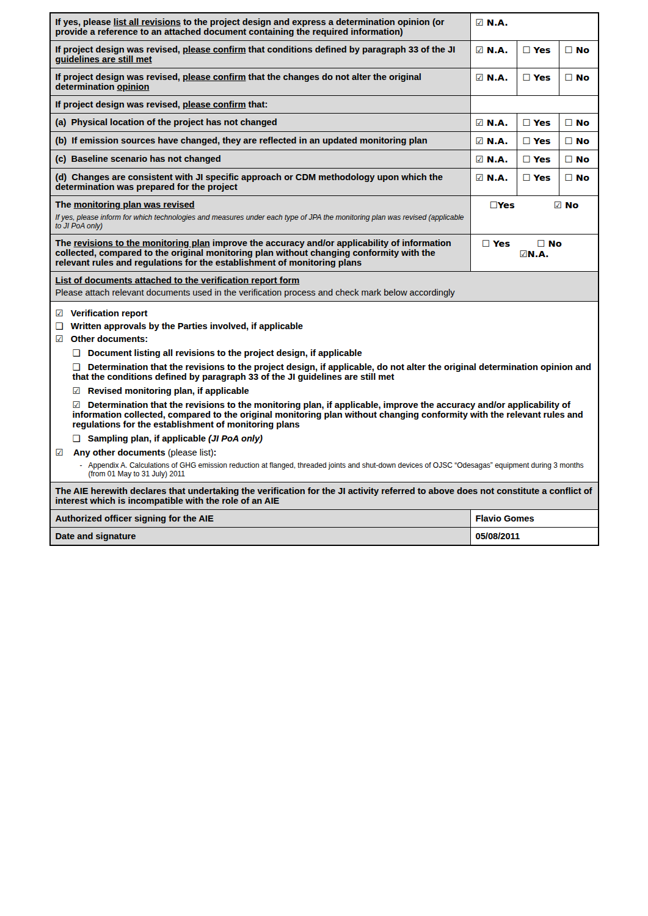| If yes, please list all revisions to the project design and express a determination opinion (or provide a reference to an attached document containing the required information) | ☑ N.A. |
| If project design was revised, please confirm that conditions defined by paragraph 33 of the JI guidelines are still met | ☑ N.A. | ☐ Yes | ☐ No |
| If project design was revised, please confirm that the changes do not alter the original determination opinion | ☑ N.A. | ☐ Yes | ☐ No |
| If project design was revised, please confirm that: | |
| (a) Physical location of the project has not changed | ☑ N.A. | ☐ Yes | ☐ No |
| (b) If emission sources have changed, they are reflected in an updated monitoring plan | ☑ N.A. | ☐ Yes | ☐ No |
| (c) Baseline scenario has not changed | ☑ N.A. | ☐ Yes | ☐ No |
| (d) Changes are consistent with JI specific approach or CDM methodology upon which the determination was prepared for the project | ☑ N.A. | ☐ Yes | ☐ No |
| The monitoring plan was revised If yes, please inform for which technologies and measures under each type of JPA the monitoring plan was revised (applicable to JI PoA only) | ☐Yes ☑ No |
| The revisions to the monitoring plan improve the accuracy and/or applicability of information collected, compared to the original monitoring plan without changing conformity with the relevant rules and regulations for the establishment of monitoring plans | ☐ Yes ☐ No ☑N.A. |
| List of documents attached to the verification report form Please attach relevant documents used in the verification process and check mark below accordingly |
| ☑ Verification report ❑ Written approvals by the Parties involved, if applicable ☑ Other documents: ❑ Document listing all revisions to the project design, if applicable ❑ Determination that the revisions to the project design, if applicable, do not alter the original determination opinion and that the conditions defined by paragraph 33 of the JI guidelines are still met ☑ Revised monitoring plan, if applicable ☑ Determination that the revisions to the monitoring plan, if applicable, improve the accuracy and/or applicability of information collected, compared to the original monitoring plan without changing conformity with the relevant rules and regulations for the establishment of monitoring plans ❑ Sampling plan, if applicable (JI PoA only) ☑ Any other documents (please list) : - Appendix A. Calculations of GHG emission reduction at flanged, threaded joints and shut-down devices of OJSC “Odesagas” equipment during 3 months (from 01 May to 31 July) 2011 |
| The AIE herewith declares that undertaking the verification for the JI activity referred to above does not constitute a conflict of interest which is incompatible with the role of an AIE |
| Authorized officer signing for the AIE | Flavio Gomes |
| Date and signature | 05/08/2011 |